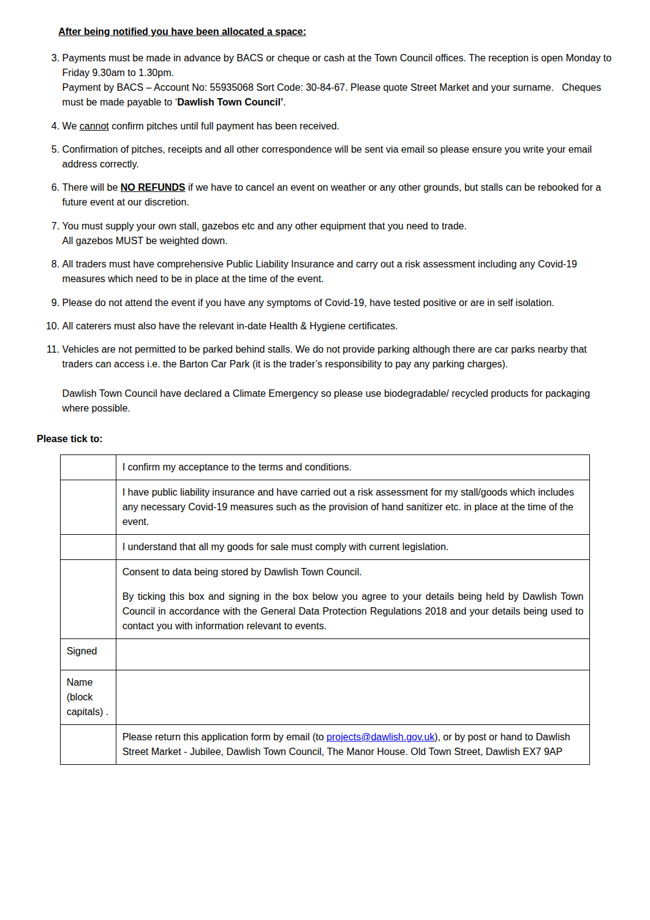After being notified you have been allocated a space:
Payments must be made in advance by BACS or cheque or cash at the Town Council offices. The reception is open Monday to Friday 9.30am to 1.30pm. Payment by BACS – Account No: 55935068 Sort Code: 30-84-67. Please quote Street Market and your surname. Cheques must be made payable to ‘Dawlish Town Council’.
We cannot confirm pitches until full payment has been received.
Confirmation of pitches, receipts and all other correspondence will be sent via email so please ensure you write your email address correctly.
There will be NO REFUNDS if we have to cancel an event on weather or any other grounds, but stalls can be rebooked for a future event at our discretion.
You must supply your own stall, gazebos etc and any other equipment that you need to trade.
All gazebos MUST be weighted down.
All traders must have comprehensive Public Liability Insurance and carry out a risk assessment including any Covid-19 measures which need to be in place at the time of the event.
Please do not attend the event if you have any symptoms of Covid-19, have tested positive or are in self isolation.
All caterers must also have the relevant in-date Health & Hygiene certificates.
Vehicles are not permitted to be parked behind stalls. We do not provide parking although there are car parks nearby that traders can access i.e. the Barton Car Park (it is the trader’s responsibility to pay any parking charges).
Dawlish Town Council have declared a Climate Emergency so please use biodegradable/ recycled products for packaging where possible.
Please tick to:
| | I confirm my acceptance to the terms and conditions. |
| | I have public liability insurance and have carried out a risk assessment for my stall/goods which includes any necessary Covid-19 measures such as the provision of hand sanitizer etc. in place at the time of the event. |
| | I understand that all my goods for sale must comply with current legislation. |
| | Consent to data being stored by Dawlish Town Council. By ticking this box and signing in the box below you agree to your details being held by Dawlish Town Council in accordance with the General Data Protection Regulations 2018 and your details being used to contact you with information relevant to events. |
| Signed | |
| Name (block capitals) . | |
| | Please return this application form by email (to projects@dawlish.gov.uk ), or by post or hand to Dawlish Street Market - Jubilee, Dawlish Town Council, The Manor House. Old Town Street, Dawlish EX7 9AP |